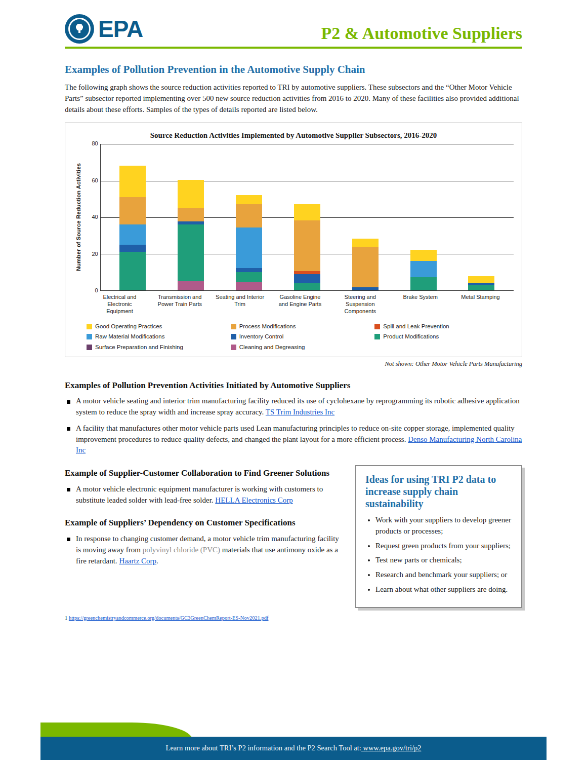EPA
P2 & Automotive Suppliers
Examples of Pollution Prevention in the Automotive Supply Chain
The following graph shows the source reduction activities reported to TRI by automotive suppliers. These subsectors and the “Other Motor Vehicle Parts” subsector reported implementing over 500 new source reduction activities from 2016 to 2020. Many of these facilities also provided additional details about these efforts. Samples of the types of details reported are listed below.
Source Reduction Activities Implemented by Automotive Supplier Subsectors, 2016-2020
Number of Source Reduction Activities
80 60 40 20 0
Electrical and Electronic Equipment
Transmission and Power Train Parts
Seating and Interior Trim
Gasoline Engine and Engine Parts
Steering and Suspension Components
Brake System
Metal Stamping
Good Operating Practices
Process Modifications
Spill and Leak Prevention
Raw Material Modifications
Inventory Control
Product Modifications
Surface Preparation and Finishing
Cleaning and Degreasing
Not shown: Other Motor Vehicle Parts Manufacturing
Examples of Pollution Prevention Activities Initiated by Automotive Suppliers
A motor vehicle seating and interior trim manufacturing facility reduced its use of cyclohexane by reprogramming its robotic adhesive application system to reduce the spray width and increase spray accuracy. TS Trim Industries Inc
A facility that manufactures other motor vehicle parts used Lean manufacturing principles to reduce on-site copper storage, implemented quality improvement procedures to reduce quality defects, and changed the plant layout for a more efficient process. Denso Manufacturing North Carolina Inc
Ideas for using TRI P2 data to increase supply chain sustainability
Work with your suppliers to develop greener products or processes;
Request green products from your suppliers;
Test new parts or chemicals;
Research and benchmark your suppliers; or
Learn about what other suppliers are doing.
Example of Supplier-Customer Collaboration to Find Greener Solutions
A motor vehicle electronic equipment manufacturer is working with customers to substitute leaded solder with lead-free solder. HELLA Electronics Corp
Example of Suppliers’ Dependency on Customer Specifications
In response to changing customer demand, a motor vehicle trim manufacturing facility is moving away from polyvinyl chloride (PVC) materials that use antimony oxide as a fire retardant. Haartz Corp.
1 https://greenchemistryandcommerce.org/documents/GC3GreenChemReport-ES-Nov2021.pdf
Learn more about TRI’s P2 information and the P2 Search Tool at: www.epa.gov/tri/p2